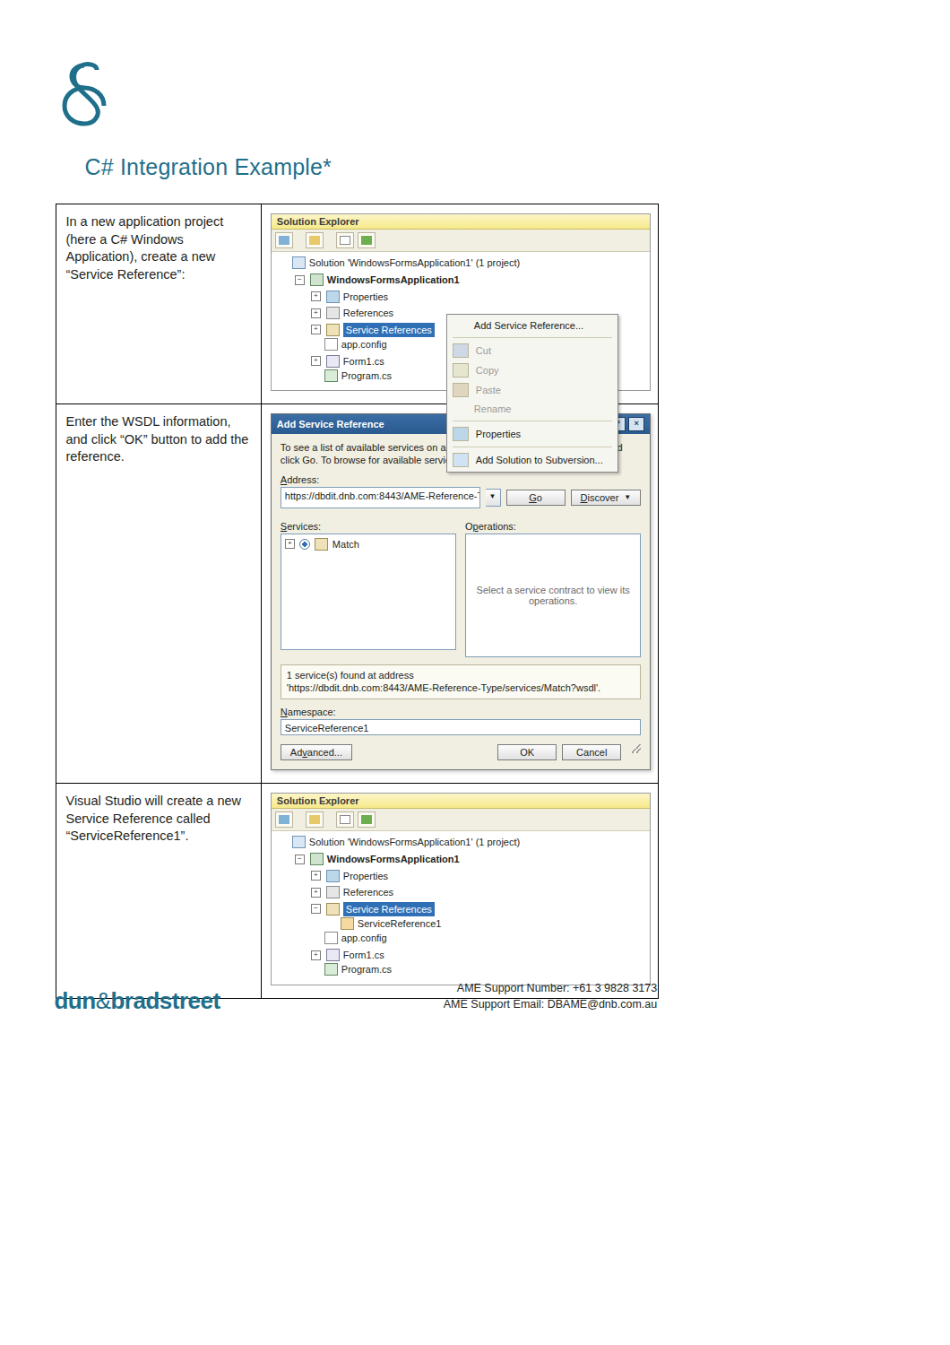C# Integration Example*
| In a new application project (here a C# Windows Application), create a new “Service Reference”: | Solution Explorer Solution 'WindowsFormsApplication1' (1 project) − WindowsFormsApplication1 + Properties + References + Service References app.config + Form1.cs Program.cs Add Service Reference... Cut Copy Paste Rename Properties Add Solution to Subversion... |
| Enter the WSDL information, and click “OK” button to add the reference. | Add Service Reference ? × To see a list of available services on a specific server, enter a service URL and click Go. To browse for available services, click Discover. A ddress: https://dbdit.dnb.com:8443/AME-Reference-Type/services/Match?wsdl ▼ G o D iscover ▼ S ervices: + Match O p erations: Select a service contract to view its operations. 1 service(s) found at address 'https://dbdit.dnb.com:8443/AME-Reference-Type/services/Match?wsdl'. N amespace: ServiceReference1 Ad v anced... OK Cancel |
| Visual Studio will create a new Service Reference called “ServiceReference1”. | Solution Explorer Solution 'WindowsFormsApplication1' (1 project) − WindowsFormsApplication1 + Properties + References − Service References ServiceReference1 app.config + Form1.cs Program.cs |
dun&bradstreet
AME Support Number: +61 3 9828 3173
AME Support Email: DBAME@dnb.com.au